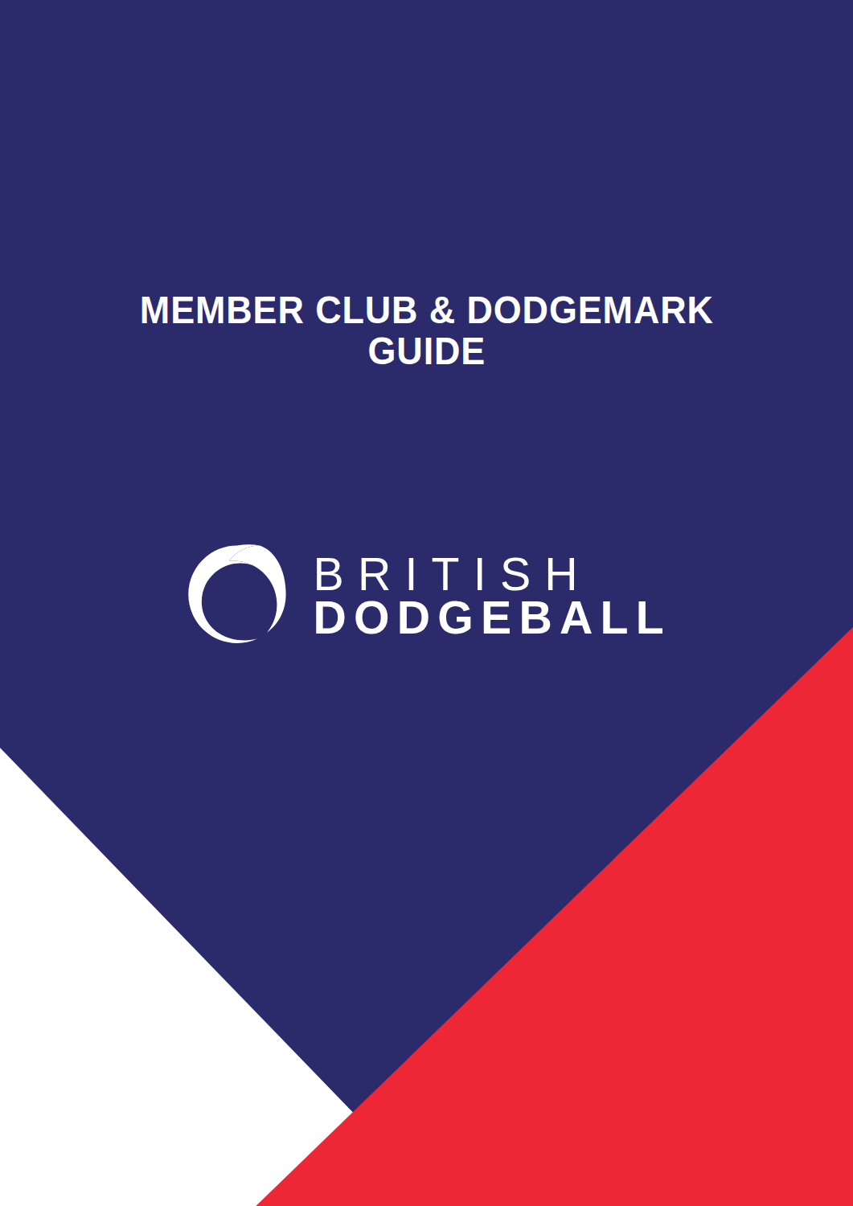Member Club & Dodgemark Guide
British Dodgeball logo
British Dodgeball